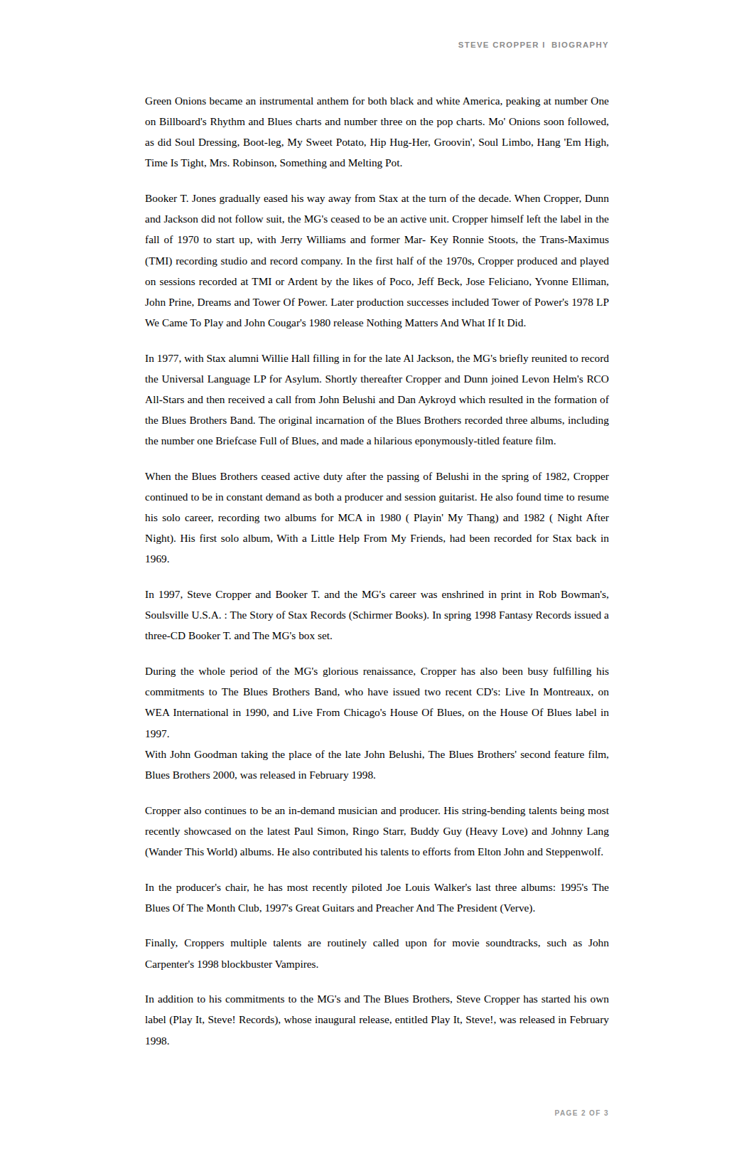STEVE CROPPER I BIOGRAPHY
Green Onions became an instrumental anthem for both black and white America, peaking at number One on Billboard's Rhythm and Blues charts and number three on the pop charts. Mo' Onions soon followed, as did Soul Dressing, Boot-leg, My Sweet Potato, Hip Hug-Her, Groovin', Soul Limbo, Hang 'Em High, Time Is Tight, Mrs. Robinson, Something and Melting Pot.
Booker T. Jones gradually eased his way away from Stax at the turn of the decade. When Cropper, Dunn and Jackson did not follow suit, the MG's ceased to be an active unit. Cropper himself left the label in the fall of 1970 to start up, with Jerry Williams and former Mar- Key Ronnie Stoots, the Trans-Maximus (TMI) recording studio and record company. In the first half of the 1970s, Cropper produced and played on sessions recorded at TMI or Ardent by the likes of Poco, Jeff Beck, Jose Feliciano, Yvonne Elliman, John Prine, Dreams and Tower Of Power. Later production successes included Tower of Power's 1978 LP We Came To Play and John Cougar's 1980 release Nothing Matters And What If It Did.
In 1977, with Stax alumni Willie Hall filling in for the late Al Jackson, the MG's briefly reunited to record the Universal Language LP for Asylum. Shortly thereafter Cropper and Dunn joined Levon Helm's RCO All-Stars and then received a call from John Belushi and Dan Aykroyd which resulted in the formation of the Blues Brothers Band. The original incarnation of the Blues Brothers recorded three albums, including the number one Briefcase Full of Blues, and made a hilarious eponymously-titled feature film.
When the Blues Brothers ceased active duty after the passing of Belushi in the spring of 1982, Cropper continued to be in constant demand as both a producer and session guitarist. He also found time to resume his solo career, recording two albums for MCA in 1980 ( Playin' My Thang) and 1982 ( Night After Night). His first solo album, With a Little Help From My Friends, had been recorded for Stax back in 1969.
In 1997, Steve Cropper and Booker T. and the MG's career was enshrined in print in Rob Bowman's, Soulsville U.S.A. : The Story of Stax Records (Schirmer Books). In spring 1998 Fantasy Records issued a three-CD Booker T. and The MG's box set.
During the whole period of the MG's glorious renaissance, Cropper has also been busy fulfilling his commitments to The Blues Brothers Band, who have issued two recent CD's: Live In Montreaux, on WEA International in 1990, and Live From Chicago's House Of Blues, on the House Of Blues label in 1997.
With John Goodman taking the place of the late John Belushi, The Blues Brothers' second feature film, Blues Brothers 2000, was released in February 1998.
Cropper also continues to be an in-demand musician and producer. His string-bending talents being most recently showcased on the latest Paul Simon, Ringo Starr, Buddy Guy (Heavy Love) and Johnny Lang (Wander This World) albums. He also contributed his talents to efforts from Elton John and Steppenwolf.
In the producer's chair, he has most recently piloted Joe Louis Walker's last three albums: 1995's The Blues Of The Month Club, 1997's Great Guitars and Preacher And The President (Verve).
Finally, Croppers multiple talents are routinely called upon for movie soundtracks, such as John Carpenter's 1998 blockbuster Vampires.
In addition to his commitments to the MG's and The Blues Brothers, Steve Cropper has started his own label (Play It, Steve! Records), whose inaugural release, entitled Play It, Steve!, was released in February 1998.
PAGE 2 OF 3